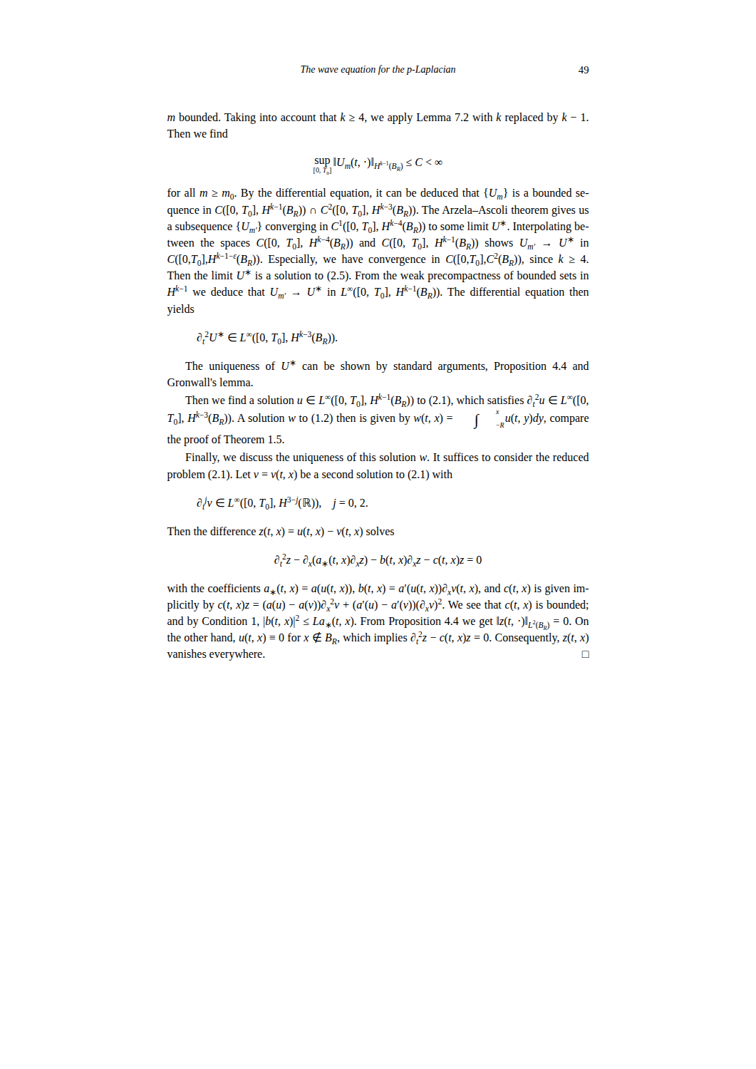The wave equation for the p-Laplacian 49
m bounded. Taking into account that k ≥ 4, we apply Lemma 7.2 with k replaced by k − 1. Then we find
sup[0, T0]‖Um(t, ·)‖Hk−1(BR) ≤ C < ∞
for all m ≥ m0. By the differential equation, it can be deduced that {Um} is a bounded sequence in C([0, T0], Hk−1(BR)) ∩ C2([0, T0], Hk−3(BR)). The Arzela–Ascoli theorem gives us a subsequence {Um′} converging in C1([0, T0], Hk−4(BR)) to some limit U∗. Interpolating between the spaces C([0, T0], Hk−4(BR)) and C([0, T0], Hk−1(BR)) shows Um′ → U∗ in C([0,T0],Hk−1−ε(BR)). Especially, we have convergence in C([0,T0],C2(BR)), since k ≥ 4. Then the limit U∗ is a solution to (2.5). From the weak precompactness of bounded sets in Hk−1 we deduce that Um′ → U∗ in L∞([0, T0], Hk−1(BR)). The differential equation then yields
∂t2U∗ ∈ L∞([0, T0], Hk−3(BR)).
The uniqueness of U∗ can be shown by standard arguments, Proposition 4.4 and Gronwall's lemma.
Then we find a solution u ∈ L∞([0, T0], Hk−1(BR)) to (2.1), which satisfies ∂t2u ∈ L∞([0, T0], Hk−3(BR)). A solution w to (1.2) then is given by w(t, x) = ∫x−R u(t, y)dy, compare the proof of Theorem 1.5.
Finally, we discuss the uniqueness of this solution w. It suffices to consider the reduced problem (2.1). Let v = v(t, x) be a second solution to (2.1) with
∂tjv ∈ L∞([0, T0], H3−j(ℝ)), j = 0, 2.
Then the difference z(t, x) = u(t, x) − v(t, x) solves
∂t2z − ∂x(a∗(t, x)∂xz) − b(t, x)∂xz − c(t, x)z = 0
with the coefficients a∗(t, x) = a(u(t, x)), b(t, x) = a′(u(t, x))∂xv(t, x), and c(t, x) is given implicitly by c(t, x)z = (a(u) − a(v))∂x2v + (a′(u) − a′(v))(∂xv)2. We see that c(t, x) is bounded; and by Condition 1, |b(t, x)|2 ≤ La∗(t, x). From Proposition 4.4 we get ‖z(t, ·)‖L2(BR) = 0. On the other hand, u(t, x) ≡ 0 for x ∉ BR, which implies ∂t2z − c(t, x)z = 0. Consequently, z(t, x) vanishes everywhere.□